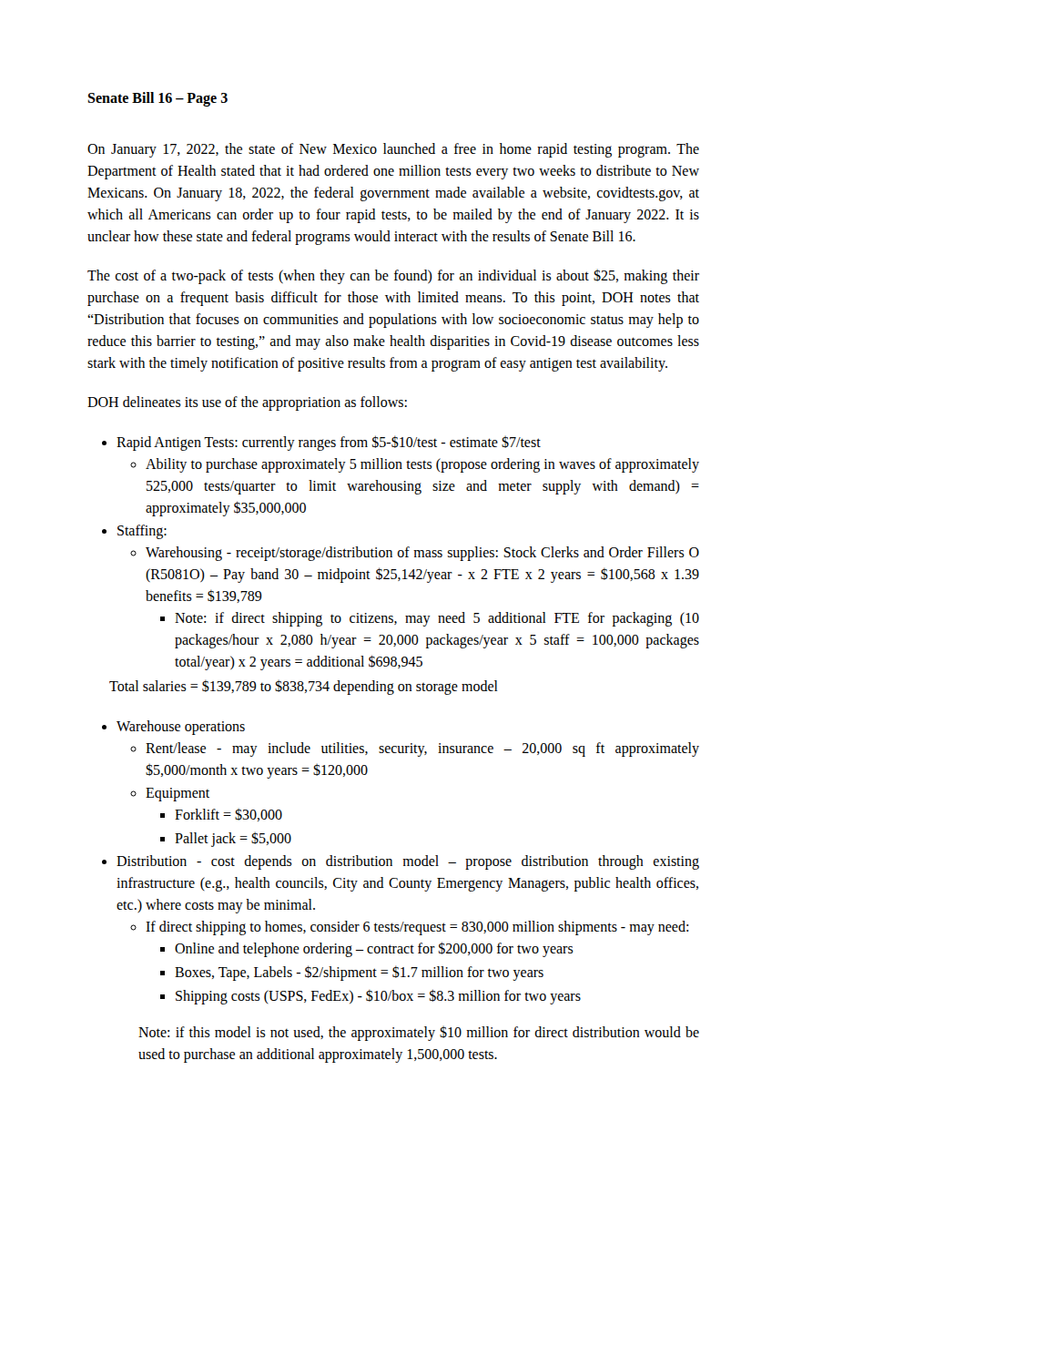Senate Bill 16 – Page 3
On January 17, 2022, the state of New Mexico launched a free in home rapid testing program. The Department of Health stated that it had ordered one million tests every two weeks to distribute to New Mexicans. On January 18, 2022, the federal government made available a website, covidtests.gov, at which all Americans can order up to four rapid tests, to be mailed by the end of January 2022. It is unclear how these state and federal programs would interact with the results of Senate Bill 16.
The cost of a two-pack of tests (when they can be found) for an individual is about $25, making their purchase on a frequent basis difficult for those with limited means. To this point, DOH notes that “Distribution that focuses on communities and populations with low socioeconomic status may help to reduce this barrier to testing,” and may also make health disparities in Covid-19 disease outcomes less stark with the timely notification of positive results from a program of easy antigen test availability.
DOH delineates its use of the appropriation as follows:
Rapid Antigen Tests: currently ranges from $5-$10/test - estimate $7/test
Ability to purchase approximately 5 million tests (propose ordering in waves of approximately 525,000 tests/quarter to limit warehousing size and meter supply with demand) = approximately $35,000,000
Staffing:
Warehousing - receipt/storage/distribution of mass supplies: Stock Clerks and Order Fillers O (R5081O) – Pay band 30 – midpoint $25,142/year - x 2 FTE x 2 years = $100,568 x 1.39 benefits = $139,789
Note: if direct shipping to citizens, may need 5 additional FTE for packaging (10 packages/hour x 2,080 h/year = 20,000 packages/year x 5 staff = 100,000 packages total/year) x 2 years = additional $698,945
Total salaries = $139,789 to $838,734 depending on storage model
Warehouse operations
Rent/lease - may include utilities, security, insurance – 20,000 sq ft approximately $5,000/month x two years = $120,000
Equipment
Forklift = $30,000
Pallet jack = $5,000
Distribution - cost depends on distribution model – propose distribution through existing infrastructure (e.g., health councils, City and County Emergency Managers, public health offices, etc.) where costs may be minimal.
If direct shipping to homes, consider 6 tests/request = 830,000 million shipments - may need:
Online and telephone ordering – contract for $200,000 for two years
Boxes, Tape, Labels - $2/shipment = $1.7 million for two years
Shipping costs (USPS, FedEx) - $10/box = $8.3 million for two years
Note: if this model is not used, the approximately $10 million for direct distribution would be used to purchase an additional approximately 1,500,000 tests.